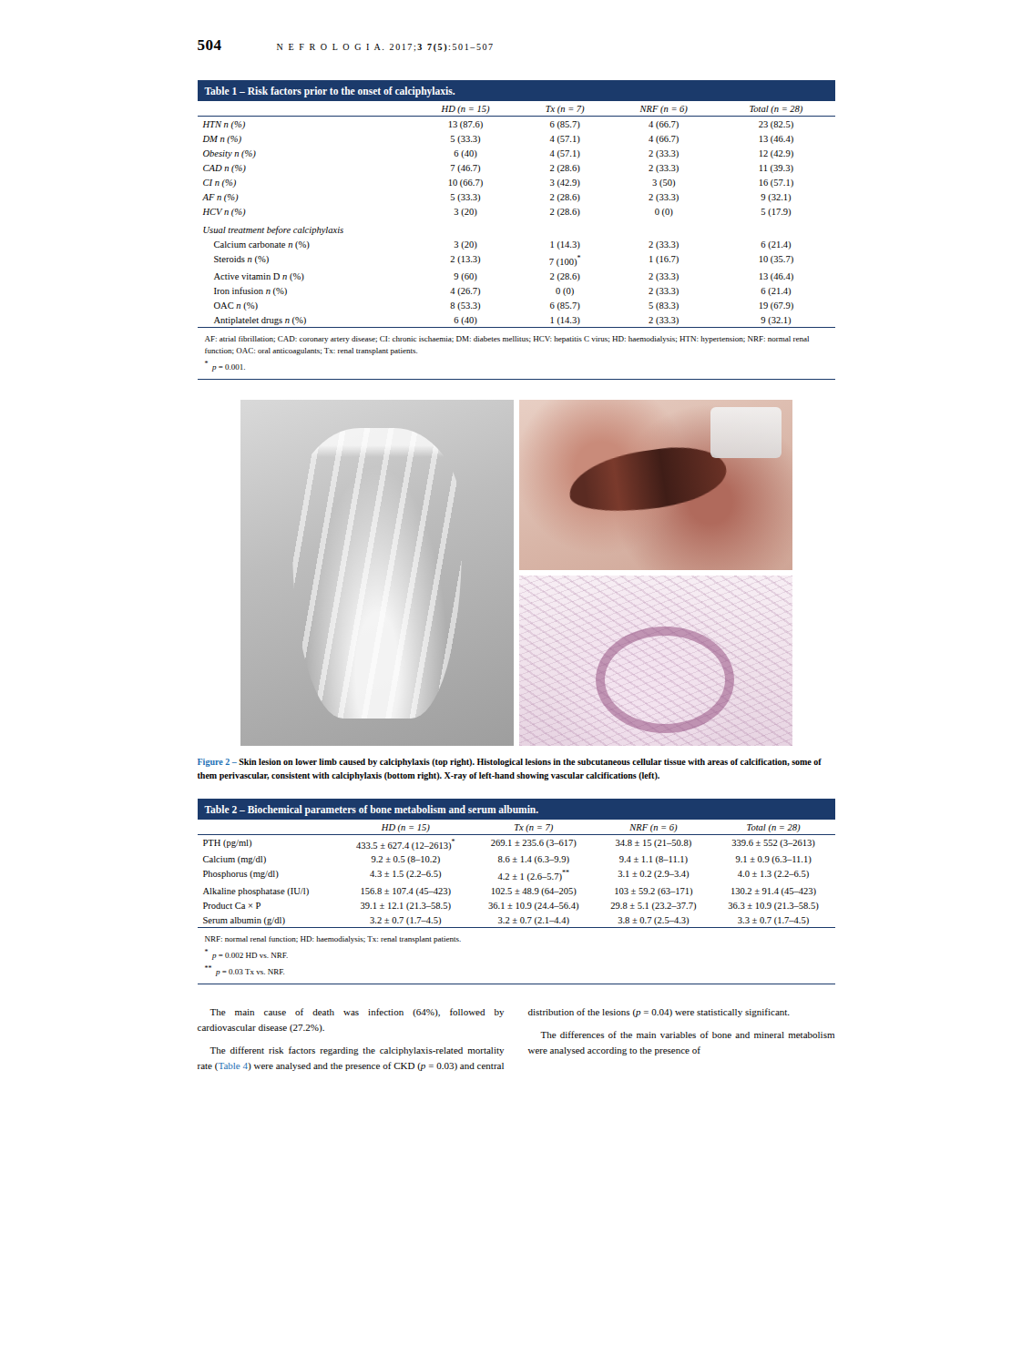504
n e f r o l o g i a. 2017;3 7(5):501–507
Table 1 – Risk factors prior to the onset of calciphylaxis.
| | HD ( n = 15) | Tx ( n = 7) | NRF ( n = 6) | Total ( n = 28) |
| --- | --- | --- | --- | --- |
| HTN n (%) | 13 (87.6) | 6 (85.7) | 4 (66.7) | 23 (82.5) |
| DM n (%) | 5 (33.3) | 4 (57.1) | 4 (66.7) | 13 (46.4) |
| Obesity n (%) | 6 (40) | 4 (57.1) | 2 (33.3) | 12 (42.9) |
| CAD n (%) | 7 (46.7) | 2 (28.6) | 2 (33.3) | 11 (39.3) |
| CI n (%) | 10 (66.7) | 3 (42.9) | 3 (50) | 16 (57.1) |
| AF n (%) | 5 (33.3) | 2 (28.6) | 2 (33.3) | 9 (32.1) |
| HCV n (%) | 3 (20) | 2 (28.6) | 0 (0) | 5 (17.9) |
| Usual treatment before calciphylaxis |
| Calcium carbonate n (%) | 3 (20) | 1 (14.3) | 2 (33.3) | 6 (21.4) |
| Steroids n (%) | 2 (13.3) | 7 (100) * | 1 (16.7) | 10 (35.7) |
| Active vitamin D n (%) | 9 (60) | 2 (28.6) | 2 (33.3) | 13 (46.4) |
| Iron infusion n (%) | 4 (26.7) | 0 (0) | 2 (33.3) | 6 (21.4) |
| OAC n (%) | 8 (53.3) | 6 (85.7) | 5 (83.3) | 19 (67.9) |
| Antiplatelet drugs n (%) | 6 (40) | 1 (14.3) | 2 (33.3) | 9 (32.1) |
AF: atrial fibrillation; CAD: coronary artery disease; CI: chronic ischaemia; DM: diabetes mellitus; HCV: hepatitis C virus; HD: haemodialysis; HTN: hypertension; NRF: normal renal function; OAC: oral anticoagulants; Tx: renal transplant patients.
* p = 0.001.
Figure 2 – Skin lesion on lower limb caused by calciphylaxis (top right). Histological lesions in the subcutaneous cellular tissue with areas of calcification, some of them perivascular, consistent with calciphylaxis (bottom right). X-ray of left-hand showing vascular calcifications (left).
Table 2 – Biochemical parameters of bone metabolism and serum albumin.
| | HD ( n = 15) | Tx ( n = 7) | NRF ( n = 6) | Total ( n = 28) |
| --- | --- | --- | --- | --- |
| PTH (pg/ml) | 433.5 ± 627.4 (12–2613) * | 269.1 ± 235.6 (3–617) | 34.8 ± 15 (21–50.8) | 339.6 ± 552 (3–2613) |
| Calcium (mg/dl) | 9.2 ± 0.5 (8–10.2) | 8.6 ± 1.4 (6.3–9.9) | 9.4 ± 1.1 (8–11.1) | 9.1 ± 0.9 (6.3–11.1) |
| Phosphorus (mg/dl) | 4.3 ± 1.5 (2.2–6.5) | 4.2 ± 1 (2.6–5.7) ** | 3.1 ± 0.2 (2.9–3.4) | 4.0 ± 1.3 (2.2–6.5) |
| Alkaline phosphatase (IU/l) | 156.8 ± 107.4 (45–423) | 102.5 ± 48.9 (64–205) | 103 ± 59.2 (63–171) | 130.2 ± 91.4 (45–423) |
| Product Ca × P | 39.1 ± 12.1 (21.3–58.5) | 36.1 ± 10.9 (24.4–56.4) | 29.8 ± 5.1 (23.2–37.7) | 36.3 ± 10.9 (21.3–58.5) |
| Serum albumin (g/dl) | 3.2 ± 0.7 (1.7–4.5) | 3.2 ± 0.7 (2.1–4.4) | 3.8 ± 0.7 (2.5–4.3) | 3.3 ± 0.7 (1.7–4.5) |
NRF: normal renal function; HD: haemodialysis; Tx: renal transplant patients.
* p = 0.002 HD vs. NRF.
** p = 0.03 Tx vs. NRF.
The main cause of death was infection (64%), followed by cardiovascular disease (27.2%).
The different risk factors regarding the calciphylaxis-related mortality rate (Table 4) were analysed and the presence of CKD (p = 0.03) and central distribution of the lesions (p = 0.04) were statistically significant.
The differences of the main variables of bone and mineral metabolism were analysed according to the presence of